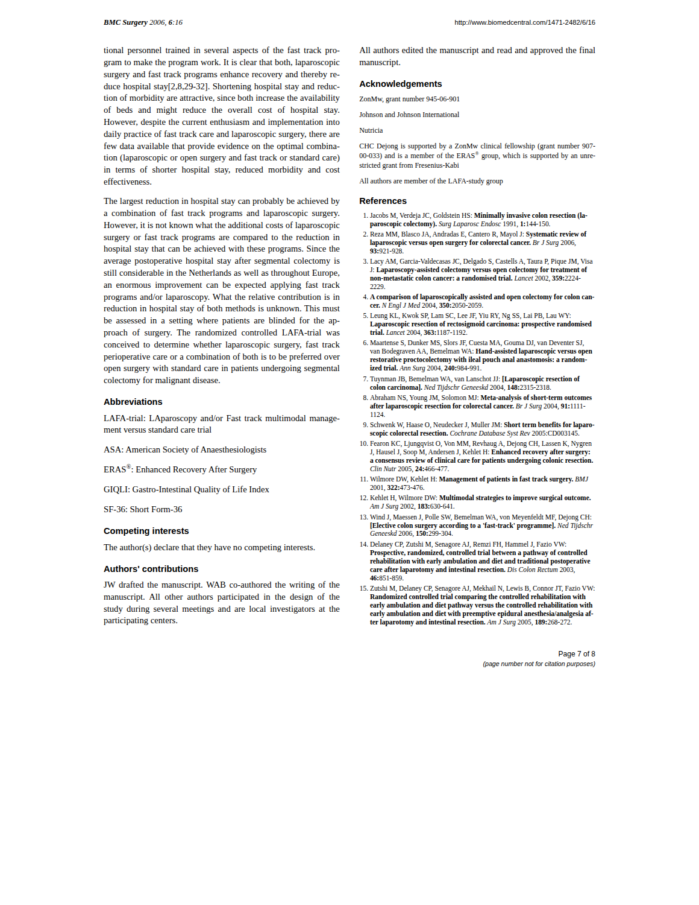BMC Surgery 2006, 6:16
http://www.biomedcentral.com/1471-2482/6/16
tional personnel trained in several aspects of the fast track program to make the program work. It is clear that both, laparoscopic surgery and fast track programs enhance recovery and thereby reduce hospital stay[2,8,29-32]. Shortening hospital stay and reduction of morbidity are attractive, since both increase the availability of beds and might reduce the overall cost of hospital stay. However, despite the current enthusiasm and implementation into daily practice of fast track care and laparoscopic surgery, there are few data available that provide evidence on the optimal combination (laparoscopic or open surgery and fast track or standard care) in terms of shorter hospital stay, reduced morbidity and cost effectiveness.
The largest reduction in hospital stay can probably be achieved by a combination of fast track programs and laparoscopic surgery. However, it is not known what the additional costs of laparoscopic surgery or fast track programs are compared to the reduction in hospital stay that can be achieved with these programs. Since the average postoperative hospital stay after segmental colectomy is still considerable in the Netherlands as well as throughout Europe, an enormous improvement can be expected applying fast track programs and/or laparoscopy. What the relative contribution is in reduction in hospital stay of both methods is unknown. This must be assessed in a setting where patients are blinded for the approach of surgery. The randomized controlled LAFA-trial was conceived to determine whether laparoscopic surgery, fast track perioperative care or a combination of both is to be preferred over open surgery with standard care in patients undergoing segmental colectomy for malignant disease.
Abbreviations
LAFA-trial: LAparoscopy and/or Fast track multimodal management versus standard care trial
ASA: American Society of Anaesthesiologists
ERAS®: Enhanced Recovery After Surgery
GIQLI: Gastro-Intestinal Quality of Life Index
SF-36: Short Form-36
Competing interests
The author(s) declare that they have no competing interests.
Authors' contributions
JW drafted the manuscript. WAB co-authored the writing of the manuscript. All other authors participated in the design of the study during several meetings and are local investigators at the participating centers.
All authors edited the manuscript and read and approved the final manuscript.
Acknowledgements
ZonMw, grant number 945-06-901
Johnson and Johnson International
Nutricia
CHC Dejong is supported by a ZonMw clinical fellowship (grant number 907-00-033) and is a member of the ERAS® group, which is supported by an unrestricted grant from Fresenius-Kabi
All authors are member of the LAFA-study group
References
Jacobs M, Verdeja JC, Goldstein HS: Minimally invasive colon resection (laparoscopic colectomy). Surg Laparosc Endosc 1991, 1: 144-150.
Reza MM, Blasco JA, Andradas E, Cantero R, Mayol J: Systematic review of laparoscopic versus open surgery for colorectal cancer. Br J Surg 2006, 93: 921-928.
Lacy AM, Garcia-Valdecasas JC, Delgado S, Castells A, Taura P, Pique JM, Visa J: Laparoscopy-assisted colectomy versus open colectomy for treatment of non-metastatic colon cancer: a randomised trial. Lancet 2002, 359: 2224-2229.
A comparison of laparoscopically assisted and open colectomy for colon cancer. N Engl J Med 2004, 350: 2050-2059.
Leung KL, Kwok SP, Lam SC, Lee JF, Yiu RY, Ng SS, Lai PB, Lau WY: Laparoscopic resection of rectosigmoid carcinoma: prospective randomised trial. Lancet 2004, 363: 1187-1192.
Maartense S, Dunker MS, Slors JF, Cuesta MA, Gouma DJ, van Deventer SJ, van Bodegraven AA, Bemelman WA: Hand-assisted laparoscopic versus open restorative proctocolectomy with ileal pouch anal anastomosis: a randomized trial. Ann Surg 2004, 240: 984-991.
Tuynman JB, Bemelman WA, van Lanschot JJ: [Laparoscopic resection of colon carcinoma]. Ned Tijdschr Geneeskd 2004, 148: 2315-2318.
Abraham NS, Young JM, Solomon MJ: Meta-analysis of short-term outcomes after laparoscopic resection for colorectal cancer. Br J Surg 2004, 91: 1111-1124.
Schwenk W, Haase O, Neudecker J, Muller JM: Short term benefits for laparoscopic colorectal resection. Cochrane Database Syst Rev 2005:CD003145.
Fearon KC, Ljungqvist O, Von MM, Revhaug A, Dejong CH, Lassen K, Nygren J, Hausel J, Soop M, Andersen J, Kehlet H: Enhanced recovery after surgery: a consensus review of clinical care for patients undergoing colonic resection. Clin Nutr 2005, 24: 466-477.
Wilmore DW, Kehlet H: Management of patients in fast track surgery. BMJ 2001, 322: 473-476.
Kehlet H, Wilmore DW: Multimodal strategies to improve surgical outcome. Am J Surg 2002, 183: 630-641.
Wind J, Maessen J, Polle SW, Bemelman WA, von Meyenfeldt MF, Dejong CH: [Elective colon surgery according to a 'fast-track' programme]. Ned Tijdschr Geneeskd 2006, 150: 299-304.
Delaney CP, Zutshi M, Senagore AJ, Remzi FH, Hammel J, Fazio VW: Prospective, randomized, controlled trial between a pathway of controlled rehabilitation with early ambulation and diet and traditional postoperative care after laparotomy and intestinal resection. Dis Colon Rectum 2003, 46: 851-859.
Zutshi M, Delaney CP, Senagore AJ, Mekhail N, Lewis B, Connor JT, Fazio VW: Randomized controlled trial comparing the controlled rehabilitation with early ambulation and diet pathway versus the controlled rehabilitation with early ambulation and diet with preemptive epidural anesthesia/analgesia after laparotomy and intestinal resection. Am J Surg 2005, 189: 268-272.
Page 7 of 8 (page number not for citation purposes)